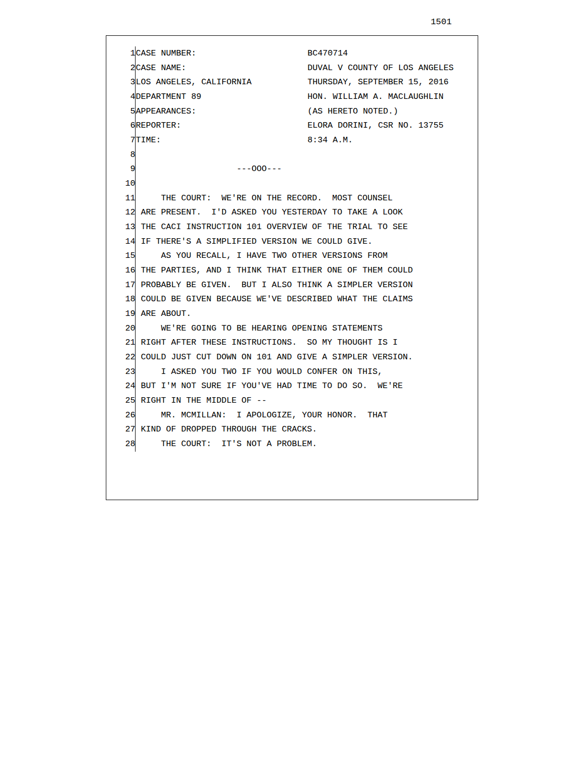1501
| 1 | CASE NUMBER: BC470714 |
| 2 | CASE NAME: DUVAL V COUNTY OF LOS ANGELES |
| 3 | LOS ANGELES, CALIFORNIA THURSDAY, SEPTEMBER 15, 2016 |
| 4 | DEPARTMENT 89 HON. WILLIAM A. MACLAUGHLIN |
| 5 | APPEARANCES: (AS HERETO NOTED.) |
| 6 | REPORTER: ELORA DORINI, CSR NO. 13755 |
| 7 | TIME: 8:34 A.M. |
| 8 | |
| 9 | ---OOO--- |
| 10 | |
| 11 | THE COURT: WE'RE ON THE RECORD. MOST COUNSEL |
| 12 | ARE PRESENT. I'D ASKED YOU YESTERDAY TO TAKE A LOOK |
| 13 | THE CACI INSTRUCTION 101 OVERVIEW OF THE TRIAL TO SEE |
| 14 | IF THERE'S A SIMPLIFIED VERSION WE COULD GIVE. |
| 15 | AS YOU RECALL, I HAVE TWO OTHER VERSIONS FROM |
| 16 | THE PARTIES, AND I THINK THAT EITHER ONE OF THEM COULD |
| 17 | PROBABLY BE GIVEN. BUT I ALSO THINK A SIMPLER VERSION |
| 18 | COULD BE GIVEN BECAUSE WE'VE DESCRIBED WHAT THE CLAIMS |
| 19 | ARE ABOUT. |
| 20 | WE'RE GOING TO BE HEARING OPENING STATEMENTS |
| 21 | RIGHT AFTER THESE INSTRUCTIONS. SO MY THOUGHT IS I |
| 22 | COULD JUST CUT DOWN ON 101 AND GIVE A SIMPLER VERSION. |
| 23 | I ASKED YOU TWO IF YOU WOULD CONFER ON THIS, |
| 24 | BUT I'M NOT SURE IF YOU'VE HAD TIME TO DO SO. WE'RE |
| 25 | RIGHT IN THE MIDDLE OF -- |
| 26 | MR. MCMILLAN: I APOLOGIZE, YOUR HONOR. THAT |
| 27 | KIND OF DROPPED THROUGH THE CRACKS. |
| 28 | THE COURT: IT'S NOT A PROBLEM. |